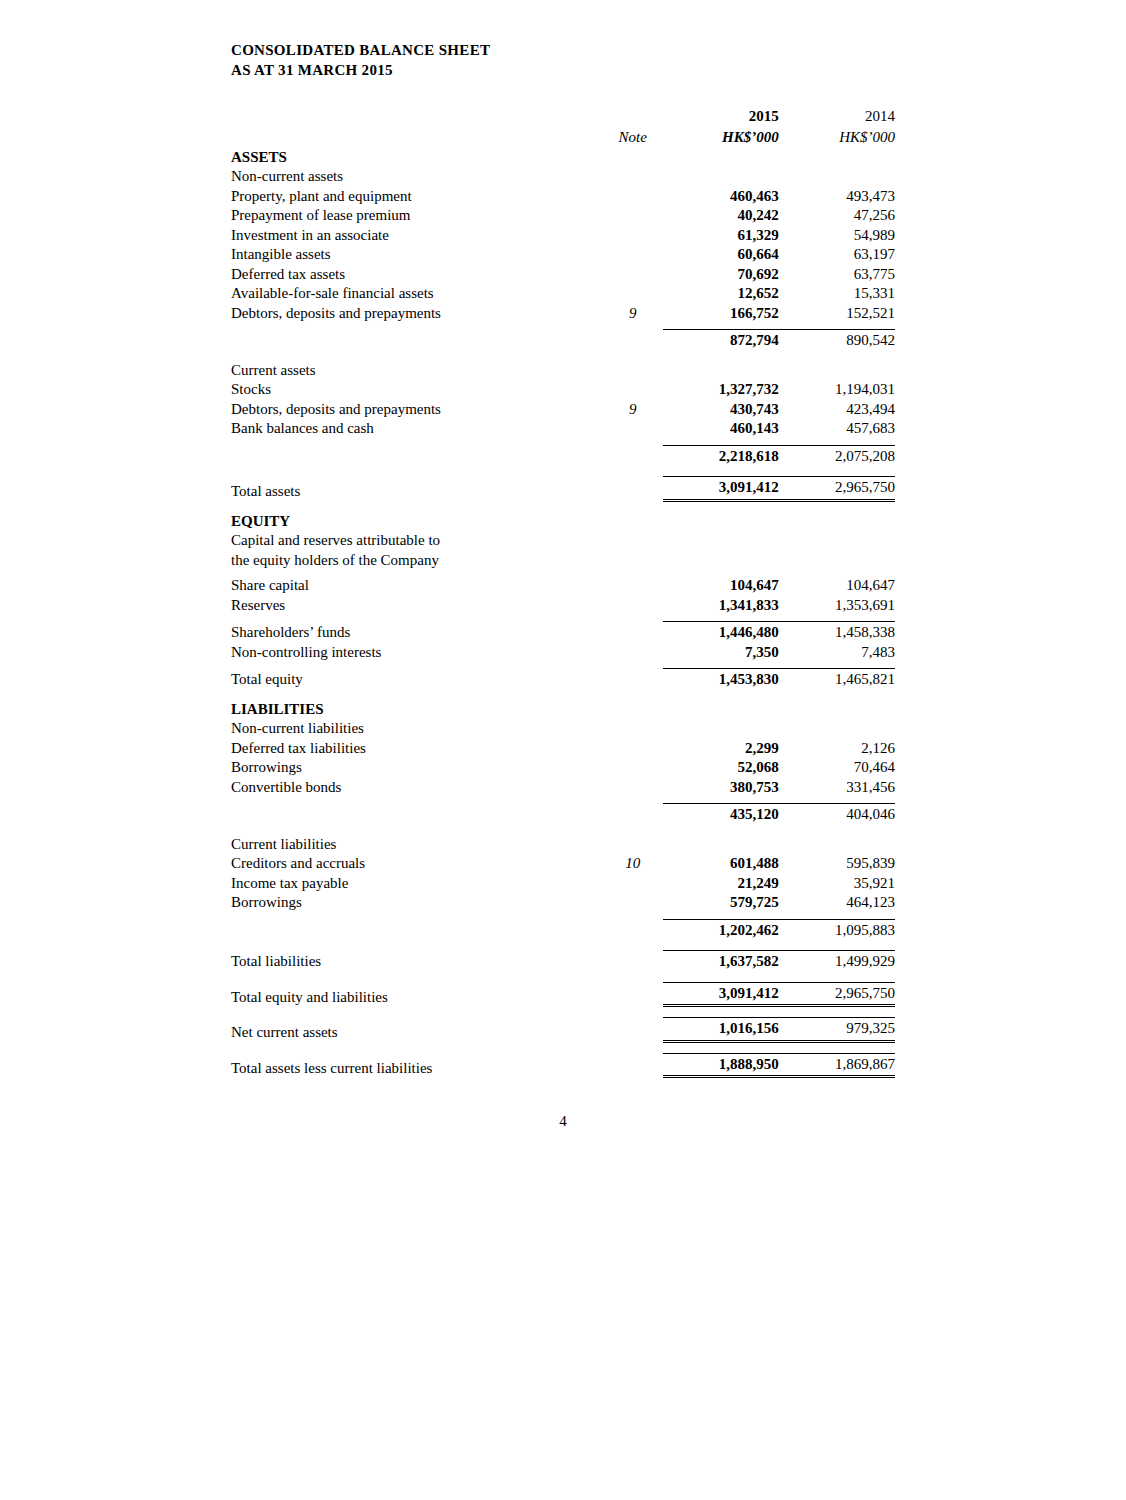CONSOLIDATED BALANCE SHEET
AS AT 31 MARCH 2015
| | | 2015 | 2014 |
| | Note | HK$’000 | HK$’000 |
| ASSETS | | | |
| Non-current assets | | | |
| Property, plant and equipment | | 460,463 | 493,473 |
| Prepayment of lease premium | | 40,242 | 47,256 |
| Investment in an associate | | 61,329 | 54,989 |
| Intangible assets | | 60,664 | 63,197 |
| Deferred tax assets | | 70,692 | 63,775 |
| Available-for-sale financial assets | | 12,652 | 15,331 |
| Debtors, deposits and prepayments | 9 | 166,752 | 152,521 |
| | | 872,794 | 890,542 |
| Current assets | | | |
| Stocks | | 1,327,732 | 1,194,031 |
| Debtors, deposits and prepayments | 9 | 430,743 | 423,494 |
| Bank balances and cash | | 460,143 | 457,683 |
| | | 2,218,618 | 2,075,208 |
| Total assets | | 3,091,412 | 2,965,750 |
| EQUITY | | | |
| Capital and reserves attributable to | | | |
| the equity holders of the Company | | | |
| Share capital | | 104,647 | 104,647 |
| Reserves | | 1,341,833 | 1,353,691 |
| Shareholders’ funds | | 1,446,480 | 1,458,338 |
| Non-controlling interests | | 7,350 | 7,483 |
| Total equity | | 1,453,830 | 1,465,821 |
| LIABILITIES | | | |
| Non-current liabilities | | | |
| Deferred tax liabilities | | 2,299 | 2,126 |
| Borrowings | | 52,068 | 70,464 |
| Convertible bonds | | 380,753 | 331,456 |
| | | 435,120 | 404,046 |
| Current liabilities | | | |
| Creditors and accruals | 10 | 601,488 | 595,839 |
| Income tax payable | | 21,249 | 35,921 |
| Borrowings | | 579,725 | 464,123 |
| | | 1,202,462 | 1,095,883 |
| Total liabilities | | 1,637,582 | 1,499,929 |
| Total equity and liabilities | | 3,091,412 | 2,965,750 |
| Net current assets | | 1,016,156 | 979,325 |
| Total assets less current liabilities | | 1,888,950 | 1,869,867 |
4